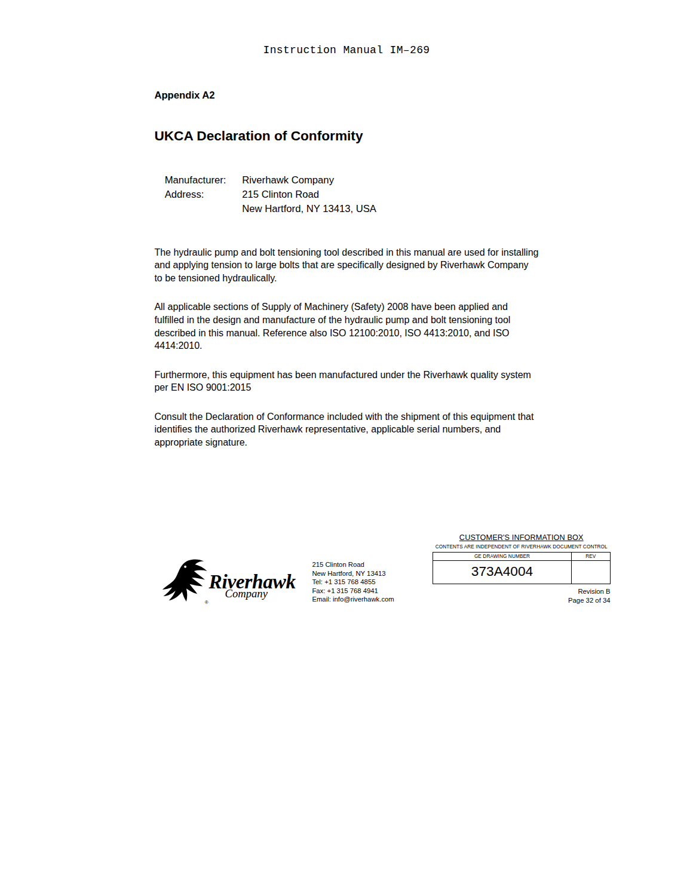Instruction Manual IM–269
Appendix A2
UKCA Declaration of Conformity
| Manufacturer: | Riverhawk Company |
| Address: | 215 Clinton Road |
| | New Hartford, NY 13413, USA |
The hydraulic pump and bolt tensioning tool described in this manual are used for installing and applying tension to large bolts that are specifically designed by Riverhawk Company to be tensioned hydraulically.
All applicable sections of Supply of Machinery (Safety) 2008 have been applied and fulfilled in the design and manufacture of the hydraulic pump and bolt tensioning tool described in this manual. Reference also ISO 12100:2010, ISO 4413:2010, and ISO 4414:2010.
Furthermore, this equipment has been manufactured under the Riverhawk quality system per EN ISO 9001:2015
Consult the Declaration of Conformance included with the shipment of this equipment that identifies the authorized Riverhawk representative, applicable serial numbers, and appropriate signature.
Riverhawk Company
®
215 Clinton Road
New Hartford, NY 13413
Tel: +1 315 768 4855
Fax: +1 315 768 4941
Email: info@riverhawk.com
CUSTOMER'S INFORMATION BOX
CONTENTS ARE INDEPENDENT OF RIVERHAWK DOCUMENT CONTROL
| GE DRAWING NUMBER | REV |
| 373A4004 | |
Revision B
Page 32 of 34